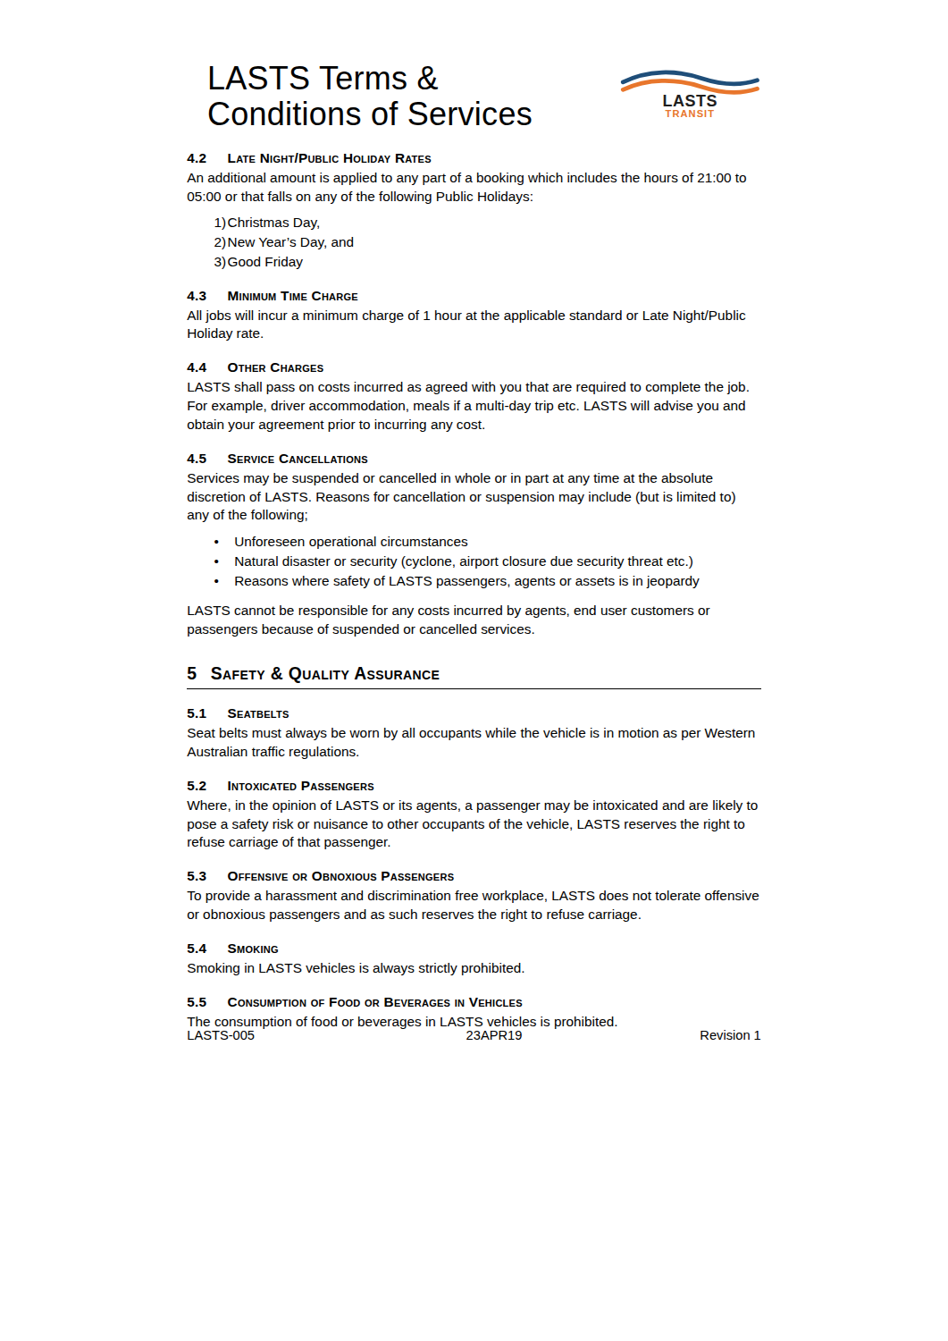LASTS Terms &
Conditions of Services
LASTS TRANSIT
4.2 Late Night/Public Holiday Rates
An additional amount is applied to any part of a booking which includes the hours of 21:00 to 05:00 or that falls on any of the following Public Holidays:
1) Christmas Day,
2) New Year’s Day, and
3) Good Friday
4.3 Minimum Time Charge
All jobs will incur a minimum charge of 1 hour at the applicable standard or Late Night/Public Holiday rate.
4.4 Other Charges
LASTS shall pass on costs incurred as agreed with you that are required to complete the job. For example, driver accommodation, meals if a multi-day trip etc. LASTS will advise you and obtain your agreement prior to incurring any cost.
4.5 Service Cancellations
Services may be suspended or cancelled in whole or in part at any time at the absolute discretion of LASTS. Reasons for cancellation or suspension may include (but is limited to) any of the following;
Unforeseen operational circumstances
Natural disaster or security (cyclone, airport closure due security threat etc.)
Reasons where safety of LASTS passengers, agents or assets is in jeopardy
LASTS cannot be responsible for any costs incurred by agents, end user customers or passengers because of suspended or cancelled services.
5 Safety & Quality Assurance
5.1 Seatbelts
Seat belts must always be worn by all occupants while the vehicle is in motion as per Western Australian traffic regulations.
5.2 Intoxicated Passengers
Where, in the opinion of LASTS or its agents, a passenger may be intoxicated and are likely to pose a safety risk or nuisance to other occupants of the vehicle, LASTS reserves the right to refuse carriage of that passenger.
5.3 Offensive or Obnoxious Passengers
To provide a harassment and discrimination free workplace, LASTS does not tolerate offensive or obnoxious passengers and as such reserves the right to refuse carriage.
5.4 Smoking
Smoking in LASTS vehicles is always strictly prohibited.
5.5 Consumption of Food or Beverages in Vehicles
The consumption of food or beverages in LASTS vehicles is prohibited.
LASTS-005
23APR19
Revision 1